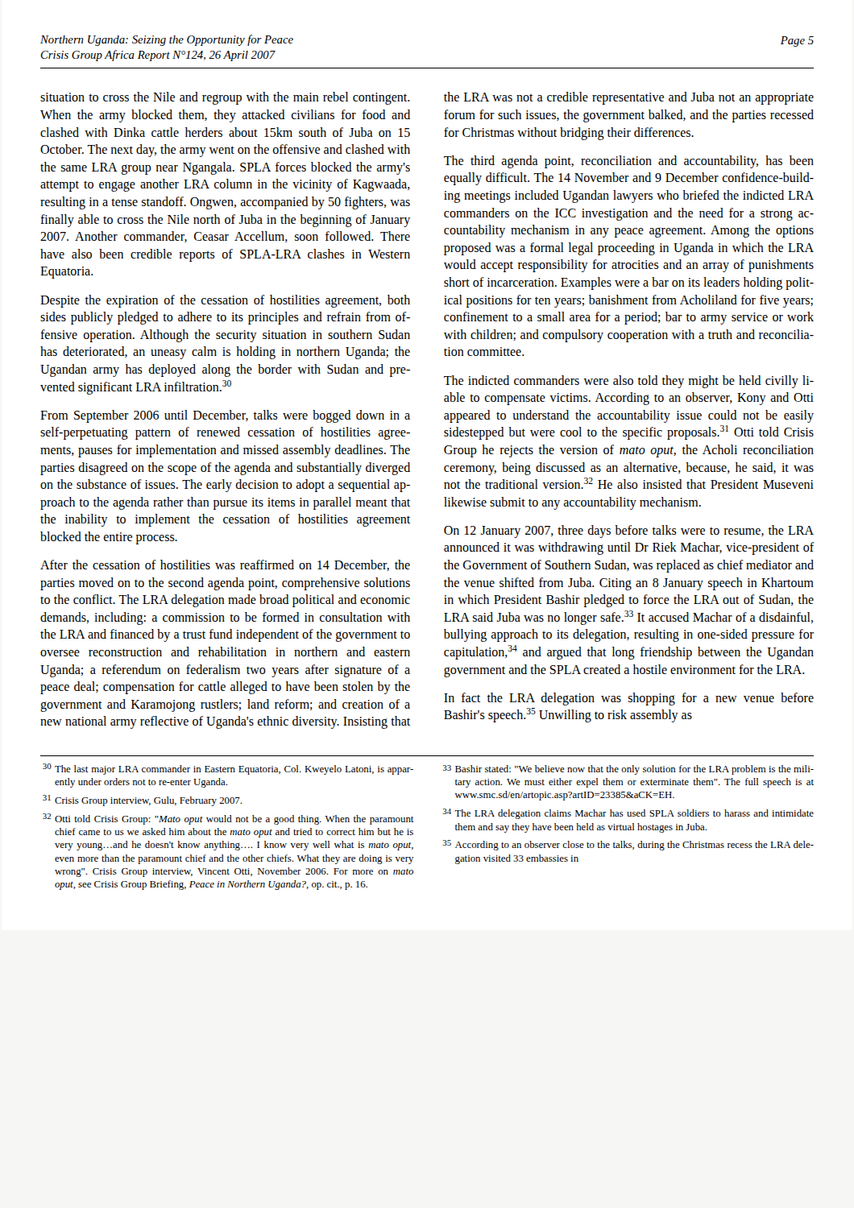Northern Uganda: Seizing the Opportunity for Peace
Crisis Group Africa Report N°124, 26 April 2007
Page 5
situation to cross the Nile and regroup with the main rebel contingent. When the army blocked them, they attacked civilians for food and clashed with Dinka cattle herders about 15km south of Juba on 15 October. The next day, the army went on the offensive and clashed with the same LRA group near Ngangala. SPLA forces blocked the army's attempt to engage another LRA column in the vicinity of Kagwaada, resulting in a tense standoff. Ongwen, accompanied by 50 fighters, was finally able to cross the Nile north of Juba in the beginning of January 2007. Another commander, Ceasar Accellum, soon followed. There have also been credible reports of SPLA-LRA clashes in Western Equatoria.
Despite the expiration of the cessation of hostilities agreement, both sides publicly pledged to adhere to its principles and refrain from offensive operation. Although the security situation in southern Sudan has deteriorated, an uneasy calm is holding in northern Uganda; the Ugandan army has deployed along the border with Sudan and prevented significant LRA infiltration.30
From September 2006 until December, talks were bogged down in a self-perpetuating pattern of renewed cessation of hostilities agreements, pauses for implementation and missed assembly deadlines. The parties disagreed on the scope of the agenda and substantially diverged on the substance of issues. The early decision to adopt a sequential approach to the agenda rather than pursue its items in parallel meant that the inability to implement the cessation of hostilities agreement blocked the entire process.
After the cessation of hostilities was reaffirmed on 14 December, the parties moved on to the second agenda point, comprehensive solutions to the conflict. The LRA delegation made broad political and economic demands, including: a commission to be formed in consultation with the LRA and financed by a trust fund independent of the government to oversee reconstruction and rehabilitation in northern and eastern Uganda; a referendum on federalism two years after signature of a peace deal; compensation for cattle alleged to have been stolen by the government and Karamojong rustlers; land reform; and creation of a new national army reflective of Uganda's ethnic diversity. Insisting that the LRA was not a credible representative and Juba not an appropriate forum for such issues, the government balked, and the parties recessed for Christmas without bridging their differences.
The third agenda point, reconciliation and accountability, has been equally difficult. The 14 November and 9 December confidence-building meetings included Ugandan lawyers who briefed the indicted LRA commanders on the ICC investigation and the need for a strong accountability mechanism in any peace agreement. Among the options proposed was a formal legal proceeding in Uganda in which the LRA would accept responsibility for atrocities and an array of punishments short of incarceration. Examples were a bar on its leaders holding political positions for ten years; banishment from Acholiland for five years; confinement to a small area for a period; bar to army service or work with children; and compulsory cooperation with a truth and reconciliation committee.
The indicted commanders were also told they might be held civilly liable to compensate victims. According to an observer, Kony and Otti appeared to understand the accountability issue could not be easily sidestepped but were cool to the specific proposals.31 Otti told Crisis Group he rejects the version of mato oput, the Acholi reconciliation ceremony, being discussed as an alternative, because, he said, it was not the traditional version.32 He also insisted that President Museveni likewise submit to any accountability mechanism.
On 12 January 2007, three days before talks were to resume, the LRA announced it was withdrawing until Dr Riek Machar, vice-president of the Government of Southern Sudan, was replaced as chief mediator and the venue shifted from Juba. Citing an 8 January speech in Khartoum in which President Bashir pledged to force the LRA out of Sudan, the LRA said Juba was no longer safe.33 It accused Machar of a disdainful, bullying approach to its delegation, resulting in one-sided pressure for capitulation,34 and argued that long friendship between the Ugandan government and the SPLA created a hostile environment for the LRA.
In fact the LRA delegation was shopping for a new venue before Bashir's speech.35 Unwilling to risk assembly as
30 The last major LRA commander in Eastern Equatoria, Col. Kweyelo Latoni, is apparently under orders not to re-enter Uganda.
31 Crisis Group interview, Gulu, February 2007.
32 Otti told Crisis Group: "Mato oput would not be a good thing. When the paramount chief came to us we asked him about the mato oput and tried to correct him but he is very young…and he doesn't know anything…. I know very well what is mato oput, even more than the paramount chief and the other chiefs. What they are doing is very wrong". Crisis Group interview, Vincent Otti, November 2006. For more on mato oput, see Crisis Group Briefing, Peace in Northern Uganda?, op. cit., p. 16.
33 Bashir stated: "We believe now that the only solution for the LRA problem is the military action. We must either expel them or exterminate them". The full speech is at www.smc.sd/en/artopic.asp?artID=23385&aCK=EH.
34 The LRA delegation claims Machar has used SPLA soldiers to harass and intimidate them and say they have been held as virtual hostages in Juba.
35 According to an observer close to the talks, during the Christmas recess the LRA delegation visited 33 embassies in